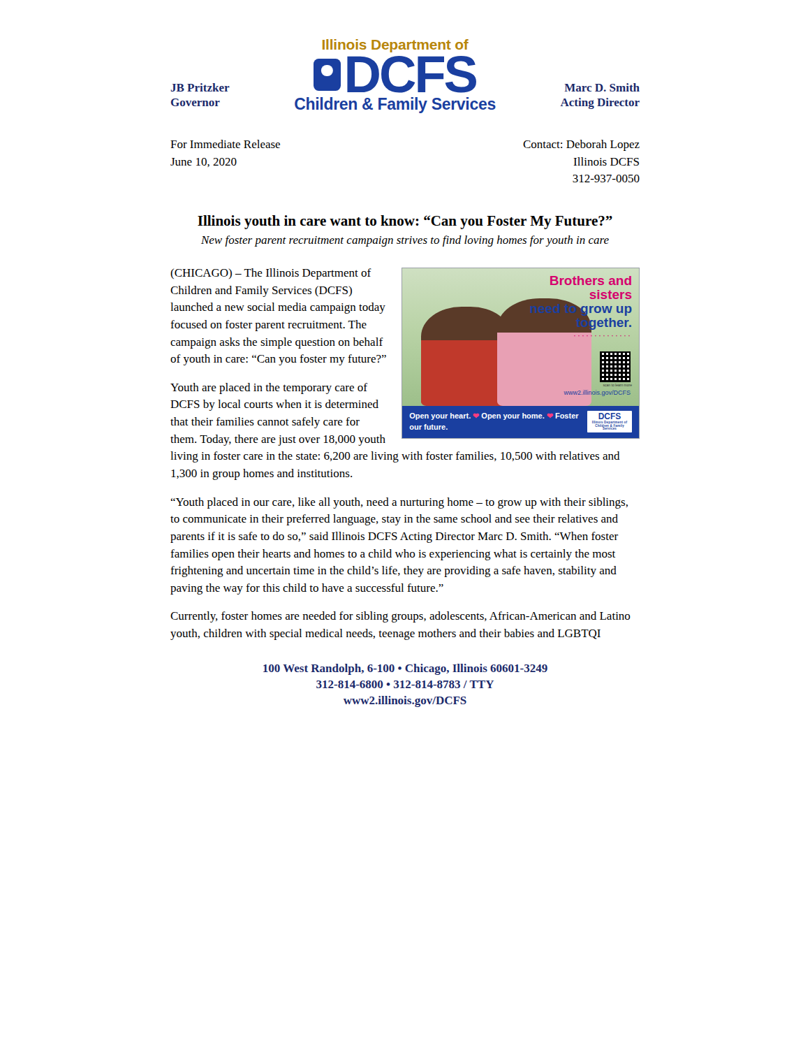JB Pritzker
Governor
Illinois Department of
DCFS
Children & Family Services
Marc D. Smith
Acting Director
For Immediate Release
June 10, 2020
Contact: Deborah Lopez
Illinois DCFS
312-937-0050
Illinois youth in care want to know: “Can you Foster My Future?”
New foster parent recruitment campaign strives to find loving homes for youth in care
Brothers and sisters
need to grow up
together.
··············
scan to learn more
www2.illinois.gov/DCFS
Open your heart. ❤ Open your home. ❤ Foster our future.
DCFSIllinois Department of
Children & Family Services
(CHICAGO) – The Illinois Department of Children and Family Services (DCFS) launched a new social media campaign today focused on foster parent recruitment. The campaign asks the simple question on behalf of youth in care: “Can you foster my future?”
Youth are placed in the temporary care of DCFS by local courts when it is determined that their families cannot safely care for them. Today, there are just over 18,000 youth living in foster care in the state: 6,200 are living with foster families, 10,500 with relatives and 1,300 in group homes and institutions.
“Youth placed in our care, like all youth, need a nurturing home – to grow up with their siblings, to communicate in their preferred language, stay in the same school and see their relatives and parents if it is safe to do so,” said Illinois DCFS Acting Director Marc D. Smith. “When foster families open their hearts and homes to a child who is experiencing what is certainly the most frightening and uncertain time in the child’s life, they are providing a safe haven, stability and paving the way for this child to have a successful future.”
Currently, foster homes are needed for sibling groups, adolescents, African-American and Latino youth, children with special medical needs, teenage mothers and their babies and LGBTQI
100 West Randolph, 6-100 • Chicago, Illinois 60601-3249
312-814-6800 • 312-814-8783 / TTY
www2.illinois.gov/DCFS